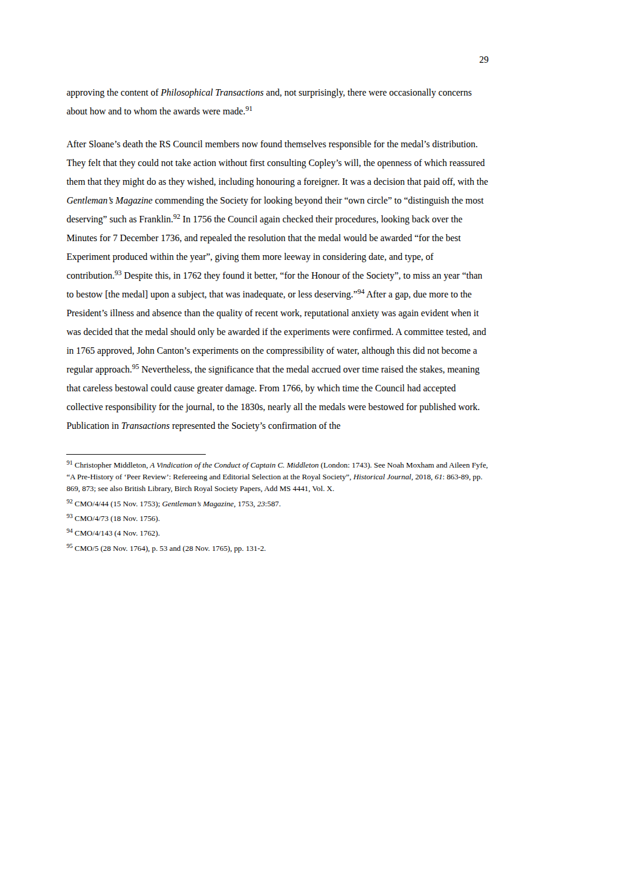29
approving the content of Philosophical Transactions and, not surprisingly, there were occasionally concerns about how and to whom the awards were made.91
After Sloane’s death the RS Council members now found themselves responsible for the medal’s distribution. They felt that they could not take action without first consulting Copley’s will, the openness of which reassured them that they might do as they wished, including honouring a foreigner. It was a decision that paid off, with the Gentleman’s Magazine commending the Society for looking beyond their “own circle” to “distinguish the most deserving” such as Franklin.92 In 1756 the Council again checked their procedures, looking back over the Minutes for 7 December 1736, and repealed the resolution that the medal would be awarded “for the best Experiment produced within the year”, giving them more leeway in considering date, and type, of contribution.93 Despite this, in 1762 they found it better, “for the Honour of the Society”, to miss an year “than to bestow [the medal] upon a subject, that was inadequate, or less deserving.”94 After a gap, due more to the President’s illness and absence than the quality of recent work, reputational anxiety was again evident when it was decided that the medal should only be awarded if the experiments were confirmed. A committee tested, and in 1765 approved, John Canton’s experiments on the compressibility of water, although this did not become a regular approach.95 Nevertheless, the significance that the medal accrued over time raised the stakes, meaning that careless bestowal could cause greater damage. From 1766, by which time the Council had accepted collective responsibility for the journal, to the 1830s, nearly all the medals were bestowed for published work. Publication in Transactions represented the Society’s confirmation of the
91 Christopher Middleton, A Vindication of the Conduct of Captain C. Middleton (London: 1743). See Noah Moxham and Aileen Fyfe, “A Pre-History of ‘Peer Review’: Refereeing and Editorial Selection at the Royal Society”, Historical Journal, 2018, 61: 863-89, pp. 869, 873; see also British Library, Birch Royal Society Papers, Add MS 4441, Vol. X.
92 CMO/4/44 (15 Nov. 1753); Gentleman’s Magazine, 1753, 23:587.
93 CMO/4/73 (18 Nov. 1756).
94 CMO/4/143 (4 Nov. 1762).
95 CMO/5 (28 Nov. 1764), p. 53 and (28 Nov. 1765), pp. 131-2.